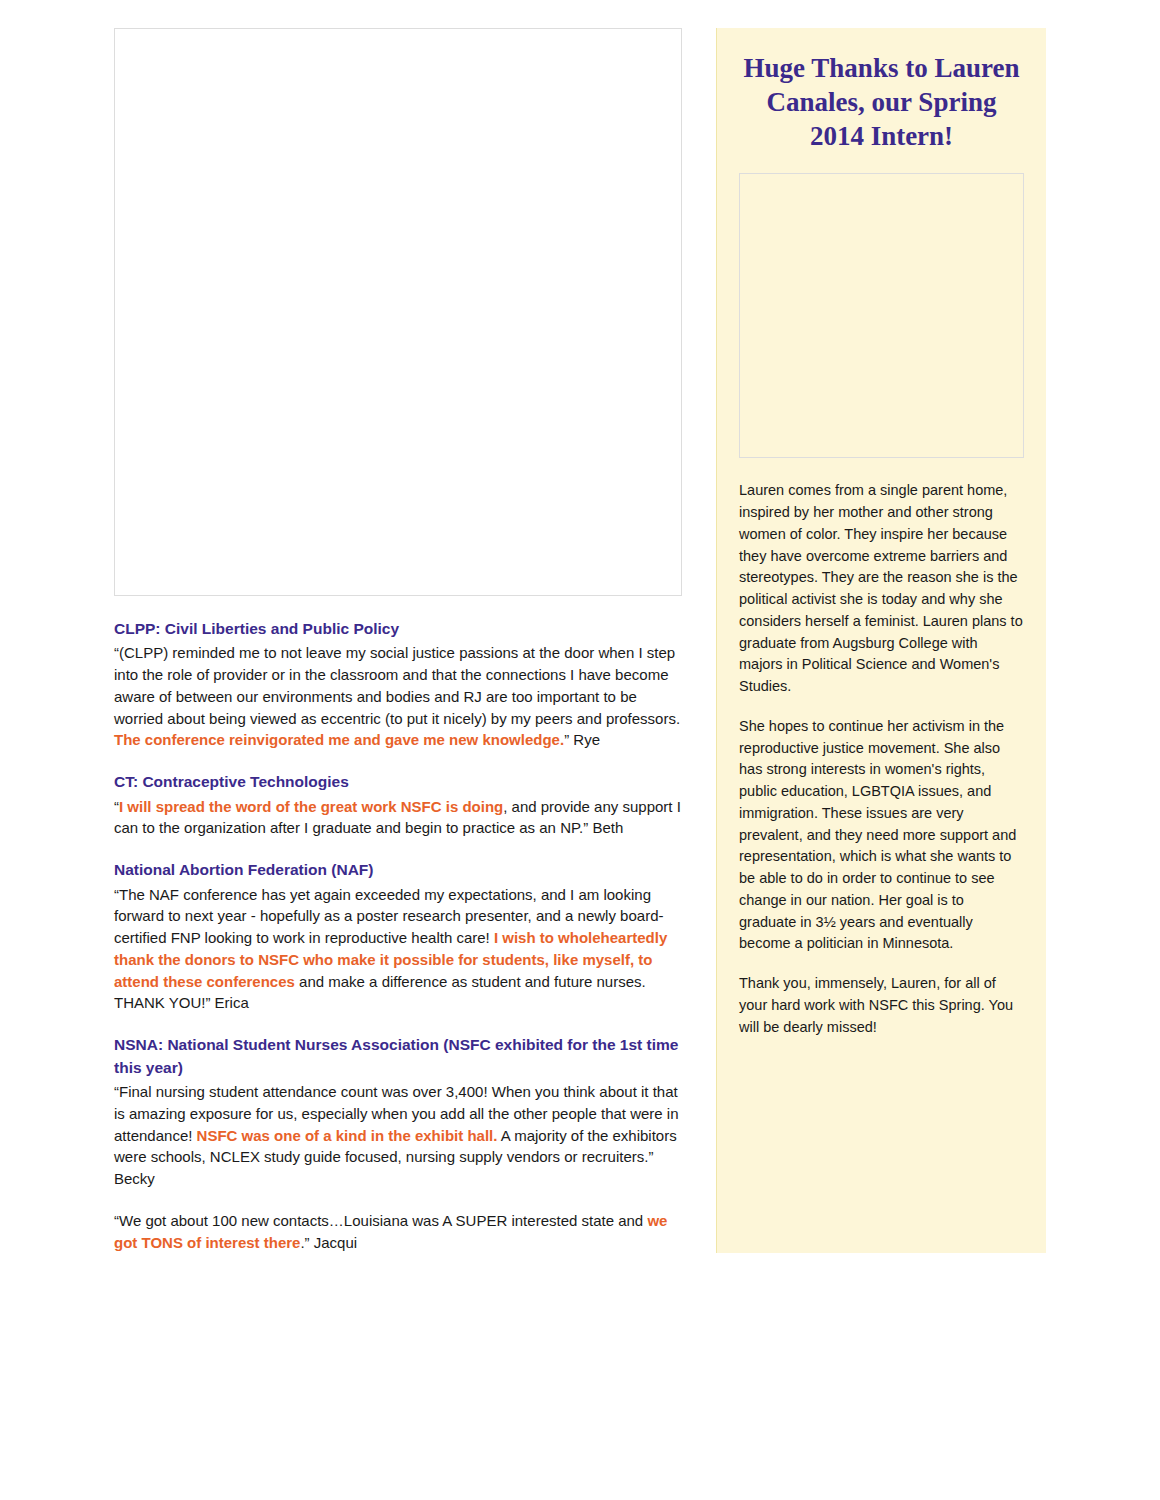CLPP: Civil Liberties and Public Policy
“(CLPP) reminded me to not leave my social justice passions at the door when I step into the role of provider or in the classroom and that the connections I have become aware of between our environments and bodies and RJ are too important to be worried about being viewed as eccentric (to put it nicely) by my peers and professors. The conference reinvigorated me and gave me new knowledge.” Rye
CT: Contraceptive Technologies
“I will spread the word of the great work NSFC is doing, and provide any support I can to the organization after I graduate and begin to practice as an NP.” Beth
National Abortion Federation (NAF)
“The NAF conference has yet again exceeded my expectations, and I am looking forward to next year - hopefully as a poster research presenter, and a newly board-certified FNP looking to work in reproductive health care! I wish to wholeheartedly thank the donors to NSFC who make it possible for students, like myself, to attend these conferences and make a difference as student and future nurses. THANK YOU!” Erica
NSNA: National Student Nurses Association (NSFC exhibited for the 1st time this year)
“Final nursing student attendance count was over 3,400! When you think about it that is amazing exposure for us, especially when you add all the other people that were in attendance! NSFC was one of a kind in the exhibit hall. A majority of the exhibitors were schools, NCLEX study guide focused, nursing supply vendors or recruiters.” Becky
“We got about 100 new contacts…Louisiana was A SUPER interested state and we got TONS of interest there.” Jacqui
Huge Thanks to Lauren Canales, our Spring 2014 Intern!
Lauren comes from a single parent home, inspired by her mother and other strong women of color. They inspire her because they have overcome extreme barriers and stereotypes. They are the reason she is the political activist she is today and why she considers herself a feminist. Lauren plans to graduate from Augsburg College with majors in Political Science and Women's Studies.
She hopes to continue her activism in the reproductive justice movement. She also has strong interests in women's rights, public education, LGBTQIA issues, and immigration. These issues are very prevalent, and they need more support and representation, which is what she wants to be able to do in order to continue to see change in our nation. Her goal is to graduate in 3½ years and eventually become a politician in Minnesota.
Thank you, immensely, Lauren, for all of your hard work with NSFC this Spring. You will be dearly missed!